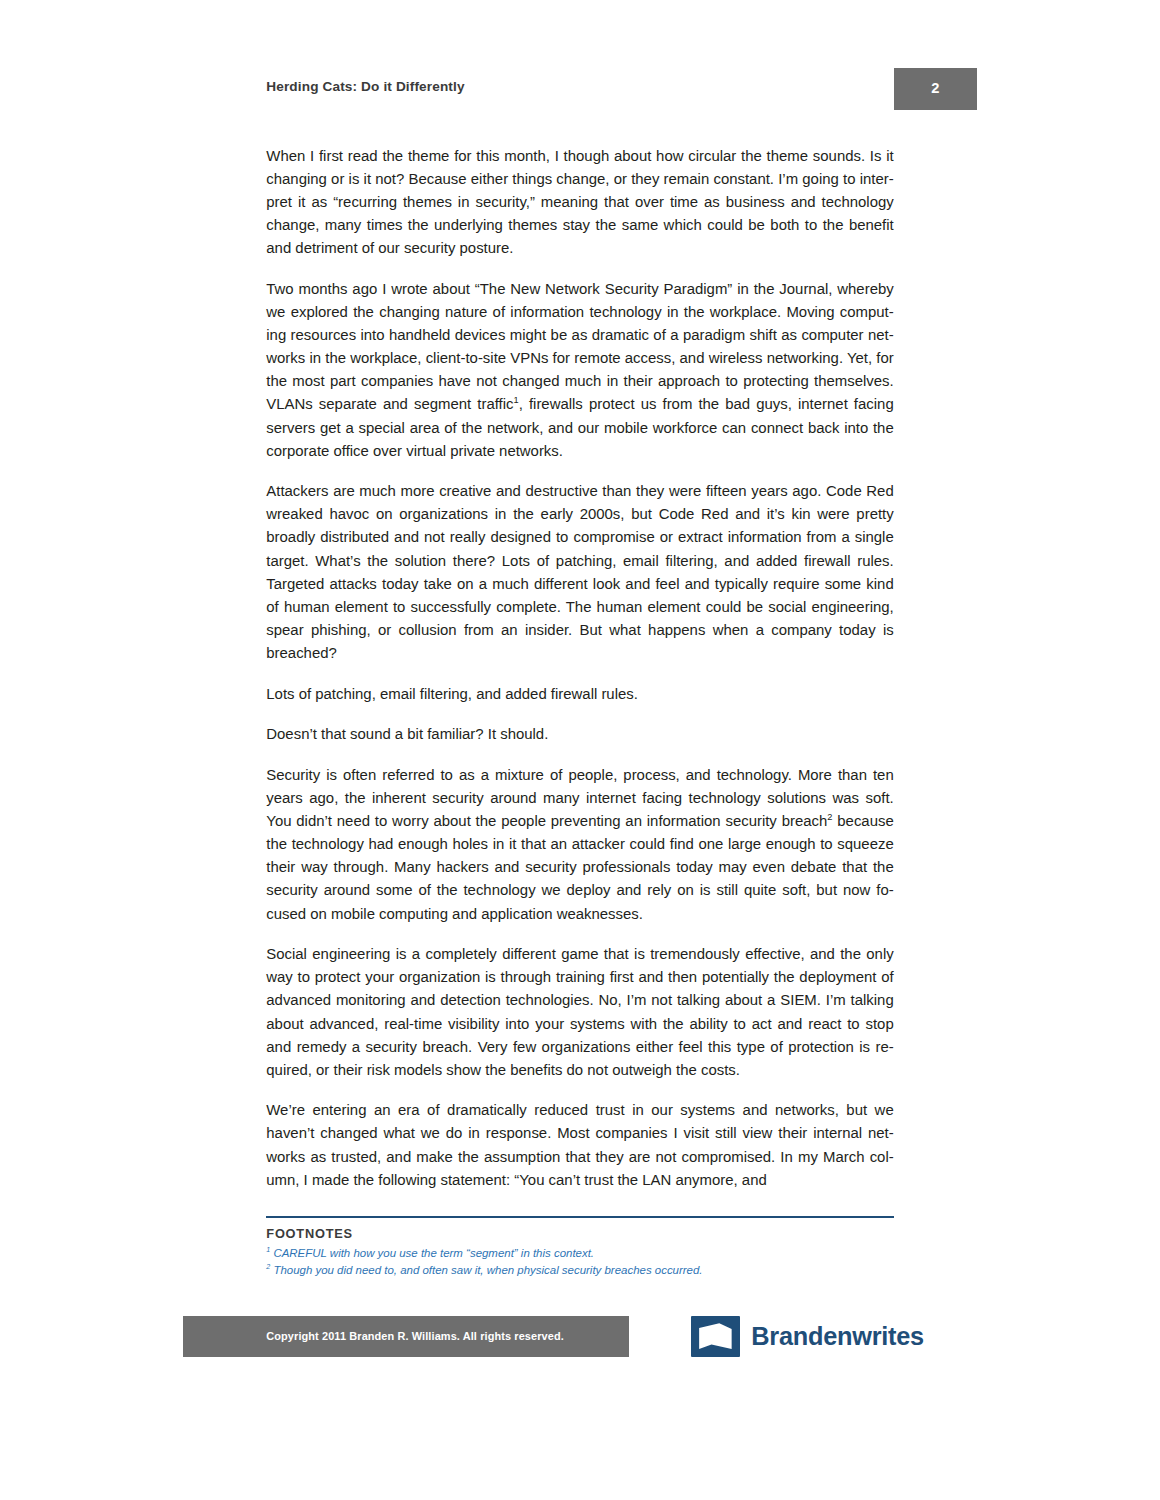Herding Cats: Do it Differently
2
When I first read the theme for this month, I though about how circular the theme sounds. Is it changing or is it not? Because either things change, or they remain constant. I’m going to interpret it as “recurring themes in security,” meaning that over time as business and technology change, many times the underlying themes stay the same which could be both to the benefit and detriment of our security posture.
Two months ago I wrote about “The New Network Security Paradigm” in the Journal, whereby we explored the changing nature of information technology in the workplace. Moving computing resources into handheld devices might be as dramatic of a paradigm shift as computer networks in the workplace, client-to-site VPNs for remote access, and wireless networking. Yet, for the most part companies have not changed much in their approach to protecting themselves. VLANs separate and segment traffic1, firewalls protect us from the bad guys, internet facing servers get a special area of the network, and our mobile workforce can connect back into the corporate office over virtual private networks.
Attackers are much more creative and destructive than they were fifteen years ago. Code Red wreaked havoc on organizations in the early 2000s, but Code Red and it’s kin were pretty broadly distributed and not really designed to compromise or extract information from a single target. What’s the solution there? Lots of patching, email filtering, and added firewall rules. Targeted attacks today take on a much different look and feel and typically require some kind of human element to successfully complete. The human element could be social engineering, spear phishing, or collusion from an insider. But what happens when a company today is breached?
Lots of patching, email filtering, and added firewall rules.
Doesn’t that sound a bit familiar? It should.
Security is often referred to as a mixture of people, process, and technology. More than ten years ago, the inherent security around many internet facing technology solutions was soft. You didn’t need to worry about the people preventing an information security breach2 because the technology had enough holes in it that an attacker could find one large enough to squeeze their way through. Many hackers and security professionals today may even debate that the security around some of the technology we deploy and rely on is still quite soft, but now focused on mobile computing and application weaknesses.
Social engineering is a completely different game that is tremendously effective, and the only way to protect your organization is through training first and then potentially the deployment of advanced monitoring and detection technologies. No, I’m not talking about a SIEM. I’m talking about advanced, real-time visibility into your systems with the ability to act and react to stop and remedy a security breach. Very few organizations either feel this type of protection is required, or their risk models show the benefits do not outweigh the costs.
We’re entering an era of dramatically reduced trust in our systems and networks, but we haven’t changed what we do in response. Most companies I visit still view their internal networks as trusted, and make the assumption that they are not compromised. In my March column, I made the following statement: “You can’t trust the LAN anymore, and
Footnotes
1 CAREFUL with how you use the term “segment” in this context.
2 Though you did need to, and often saw it, when physical security breaches occurred.
Copyright 2011 Branden R. Williams. All rights reserved.
Brandenwrites